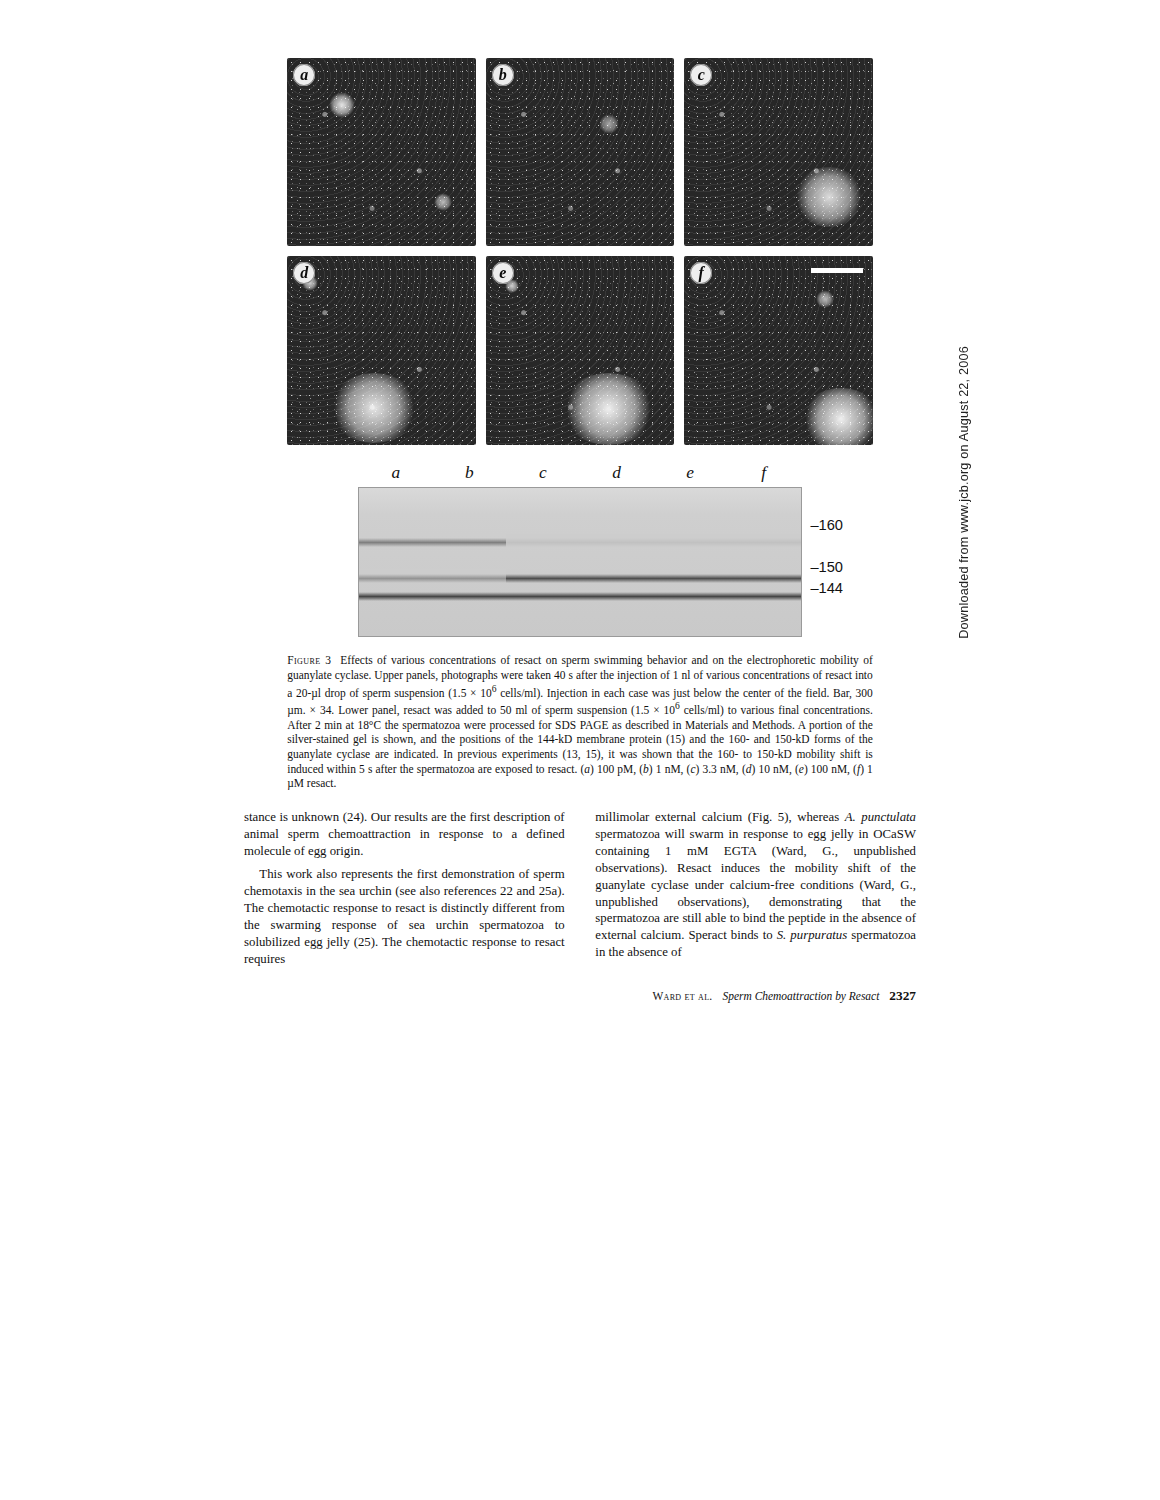Downloaded from www.jcb.org on August 22, 2006
a
b
c
d
e
f
a
b
c
d
e
f
–160 –150 –144
Figure 3 Effects of various concentrations of resact on sperm swimming behavior and on the electrophoretic mobility of guanylate cyclase. Upper panels, photographs were taken 40 s after the injection of 1 nl of various concentrations of resact into a 20-µl drop of sperm suspension (1.5 × 106 cells/ml). Injection in each case was just below the center of the field. Bar, 300 µm. × 34. Lower panel, resact was added to 50 ml of sperm suspension (1.5 × 106 cells/ml) to various final concentrations. After 2 min at 18°C the spermatozoa were processed for SDS PAGE as described in Materials and Methods. A portion of the silver-stained gel is shown, and the positions of the 144-kD membrane protein (15) and the 160- and 150-kD forms of the guanylate cyclase are indicated. In previous experiments (13, 15), it was shown that the 160- to 150-kD mobility shift is induced within 5 s after the spermatozoa are exposed to resact. (a) 100 pM, (b) 1 nM, (c) 3.3 nM, (d) 10 nM, (e) 100 nM, (f) 1 µM resact.
stance is unknown (24). Our results are the first description of animal sperm chemoattraction in response to a defined molecule of egg origin.
This work also represents the first demonstration of sperm chemotaxis in the sea urchin (see also references 22 and 25a). The chemotactic response to resact is distinctly different from the swarming response of sea urchin spermatozoa to solubilized egg jelly (25). The chemotactic response to resact requires
millimolar external calcium (Fig. 5), whereas A. punctulata spermatozoa will swarm in response to egg jelly in OCaSW containing 1 mM EGTA (Ward, G., unpublished observations). Resact induces the mobility shift of the guanylate cyclase under calcium-free conditions (Ward, G., unpublished observations), demonstrating that the spermatozoa are still able to bind the peptide in the absence of external calcium. Speract binds to S. purpuratus spermatozoa in the absence of
Ward et al. Sperm Chemoattraction by Resact 2327